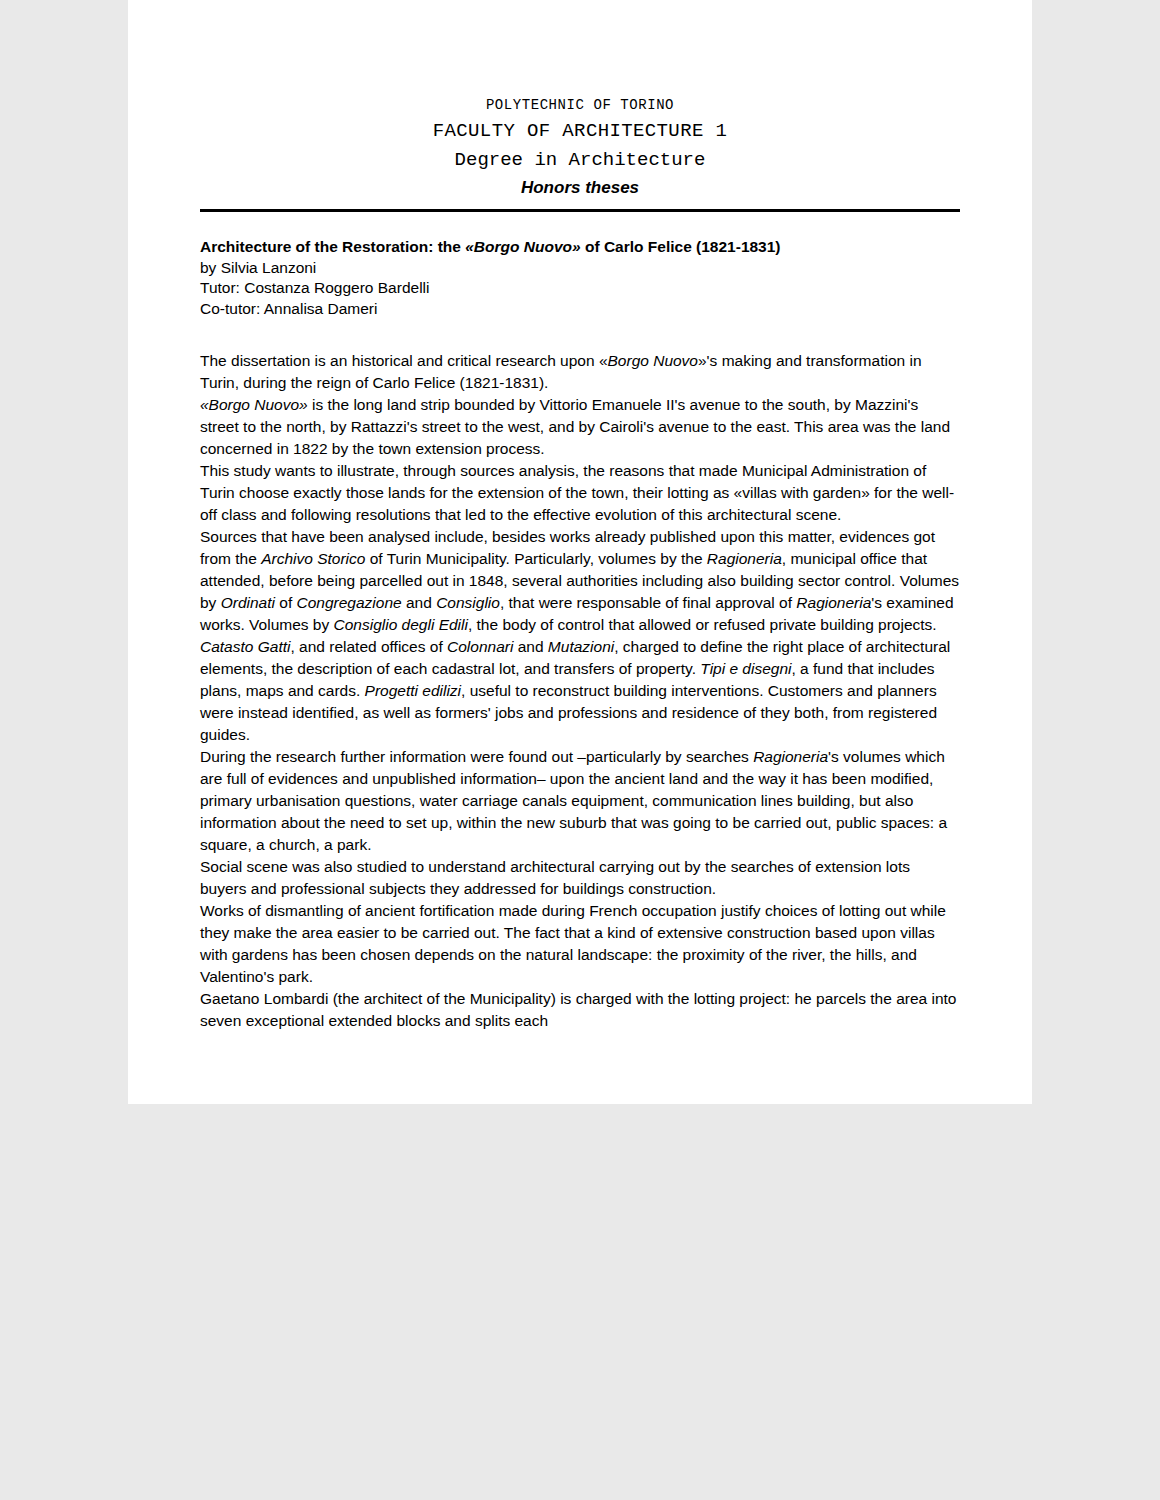POLYTECHNIC OF TORINO
FACULTY OF ARCHITECTURE 1
Degree in Architecture
Honors theses
Architecture of the Restoration: the «Borgo Nuovo» of Carlo Felice (1821-1831)
by Silvia Lanzoni
Tutor: Costanza Roggero Bardelli
Co-tutor: Annalisa Dameri
The dissertation is an historical and critical research upon «Borgo Nuovo»'s making and transformation in Turin, during the reign of Carlo Felice (1821-1831).
«Borgo Nuovo» is the long land strip bounded by Vittorio Emanuele II's avenue to the south, by Mazzini's street to the north, by Rattazzi's street to the west, and by Cairoli's avenue to the east. This area was the land concerned in 1822 by the town extension process.
This study wants to illustrate, through sources analysis, the reasons that made Municipal Administration of Turin choose exactly those lands for the extension of the town, their lotting as «villas with garden» for the well-off class and following resolutions that led to the effective evolution of this architectural scene.
Sources that have been analysed include, besides works already published upon this matter, evidences got from the Archivo Storico of Turin Municipality. Particularly, volumes by the Ragioneria, municipal office that attended, before being parcelled out in 1848, several authorities including also building sector control. Volumes by Ordinati of Congregazione and Consiglio, that were responsable of final approval of Ragioneria's examined works. Volumes by Consiglio degli Edili, the body of control that allowed or refused private building projects. Catasto Gatti, and related offices of Colonnari and Mutazioni, charged to define the right place of architectural elements, the description of each cadastral lot, and transfers of property. Tipi e disegni, a fund that includes plans, maps and cards. Progetti edilizi, useful to reconstruct building interventions. Customers and planners were instead identified, as well as formers' jobs and professions and residence of they both, from registered guides.
During the research further information were found out –particularly by searches Ragioneria's volumes which are full of evidences and unpublished information– upon the ancient land and the way it has been modified, primary urbanisation questions, water carriage canals equipment, communication lines building, but also information about the need to set up, within the new suburb that was going to be carried out, public spaces: a square, a church, a park.
Social scene was also studied to understand architectural carrying out by the searches of extension lots buyers and professional subjects they addressed for buildings construction.
Works of dismantling of ancient fortification made during French occupation justify choices of lotting out while they make the area easier to be carried out. The fact that a kind of extensive construction based upon villas with gardens has been chosen depends on the natural landscape: the proximity of the river, the hills, and Valentino's park.
Gaetano Lombardi (the architect of the Municipality) is charged with the lotting project: he parcels the area into seven exceptional extended blocks and splits each